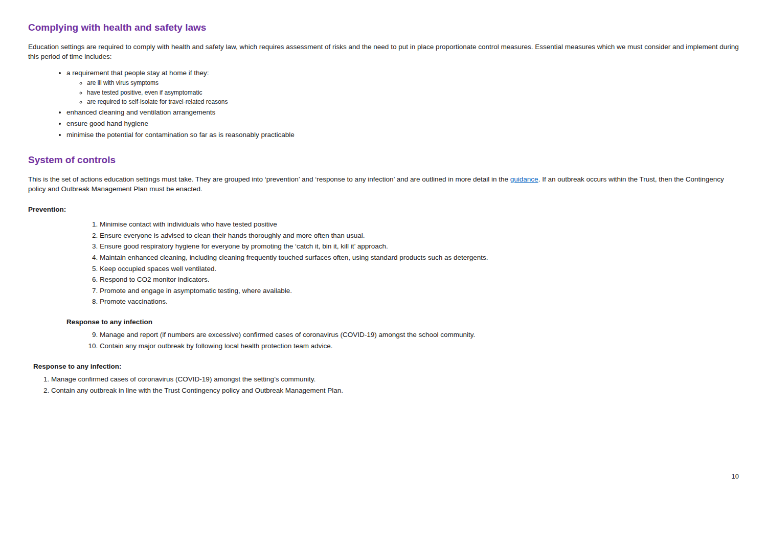Complying with health and safety laws
Education settings are required to comply with health and safety law, which requires assessment of risks and the need to put in place proportionate control measures. Essential measures which we must consider and implement during this period of time includes:
a requirement that people stay at home if they:
are ill with virus symptoms
have tested positive, even if asymptomatic
are required to self-isolate for travel-related reasons
enhanced cleaning and ventilation arrangements
ensure good hand hygiene
minimise the potential for contamination so far as is reasonably practicable
System of controls
This is the set of actions education settings must take. They are grouped into ‘prevention’ and ‘response to any infection’ and are outlined in more detail in the guidance. If an outbreak occurs within the Trust, then the Contingency policy and Outbreak Management Plan must be enacted.
Prevention:
Minimise contact with individuals who have tested positive
Ensure everyone is advised to clean their hands thoroughly and more often than usual.
Ensure good respiratory hygiene for everyone by promoting the ‘catch it, bin it, kill it’ approach.
Maintain enhanced cleaning, including cleaning frequently touched surfaces often, using standard products such as detergents.
Keep occupied spaces well ventilated.
Respond to CO2 monitor indicators.
Promote and engage in asymptomatic testing, where available.
Promote vaccinations.
Response to any infection
Manage and report (if numbers are excessive) confirmed cases of coronavirus (COVID-19) amongst the school community.
Contain any major outbreak by following local health protection team advice.
Response to any infection:
Manage confirmed cases of coronavirus (COVID-19) amongst the setting’s community.
Contain any outbreak in line with the Trust Contingency policy and Outbreak Management Plan.
10